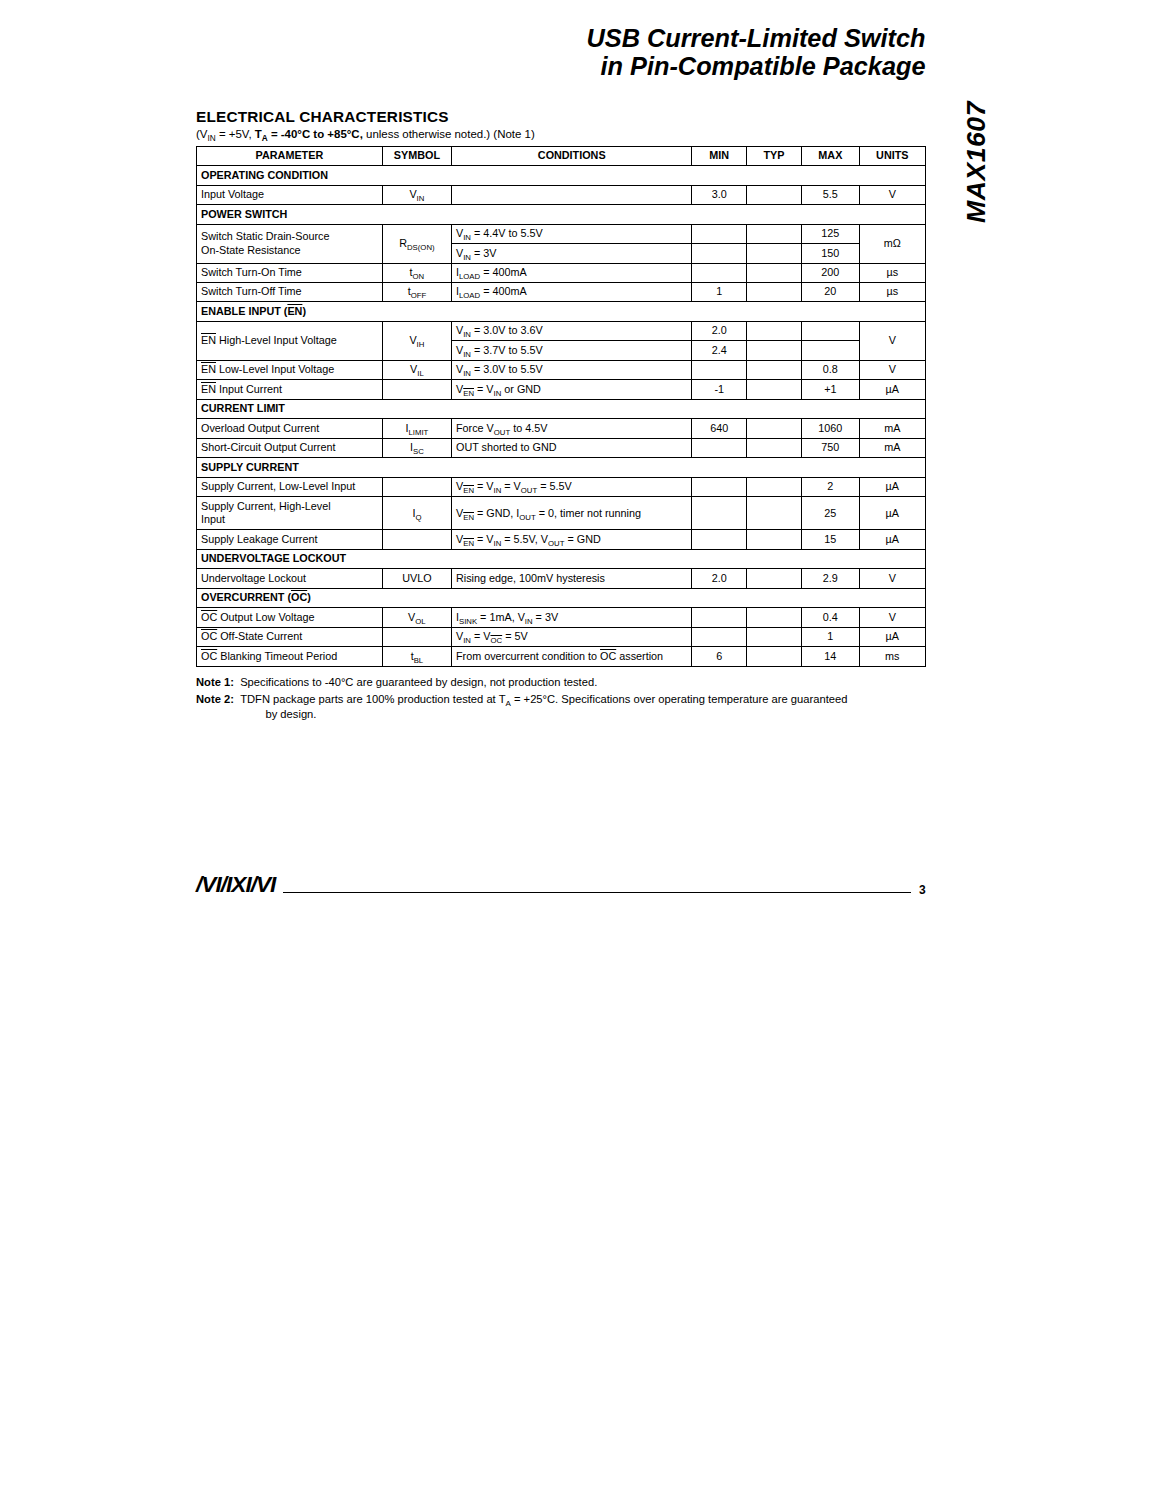MAX1607
USB Current-Limited Switch
in Pin-Compatible Package
ELECTRICAL CHARACTERISTICS
(VIN = +5V, TA = -40°C to +85°C, unless otherwise noted.) (Note 1)
| PARAMETER | SYMBOL | CONDITIONS | MIN | TYP | MAX | UNITS |
| --- | --- | --- | --- | --- | --- | --- |
| OPERATING CONDITION |
| Input Voltage | V IN | | 3.0 | | 5.5 | V |
| POWER SWITCH |
| Switch Static Drain-Source On-State Resistance | R DS(ON) | V IN = 4.4V to 5.5V | | | 125 | mΩ |
| V IN = 3V | | | 150 |
| Switch Turn-On Time | t ON | I LOAD = 400mA | | | 200 | µs |
| Switch Turn-Off Time | t OFF | I LOAD = 400mA | 1 | | 20 | µs |
| ENABLE INPUT ( EN ) |
| EN High-Level Input Voltage | V IH | V IN = 3.0V to 3.6V | 2.0 | | | V |
| V IN = 3.7V to 5.5V | 2.4 | | |
| EN Low-Level Input Voltage | V IL | V IN = 3.0V to 5.5V | | | 0.8 | V |
| EN Input Current | | V EN = V IN or GND | -1 | | +1 | µA |
| CURRENT LIMIT |
| Overload Output Current | I LIMIT | Force V OUT to 4.5V | 640 | | 1060 | mA |
| Short-Circuit Output Current | I SC | OUT shorted to GND | | | 750 | mA |
| SUPPLY CURRENT |
| Supply Current, Low-Level Input | | V EN = V IN = V OUT = 5.5V | | | 2 | µA |
| Supply Current, High-Level Input | I Q | V EN = GND, I OUT = 0, timer not running | | | 25 | µA |
| Supply Leakage Current | | V EN = V IN = 5.5V, V OUT = GND | | | 15 | µA |
| UNDERVOLTAGE LOCKOUT |
| Undervoltage Lockout | UVLO | Rising edge, 100mV hysteresis | 2.0 | | 2.9 | V |
| OVERCURRENT ( OC ) |
| OC Output Low Voltage | V OL | I SINK = 1mA, V IN = 3V | | | 0.4 | V |
| OC Off-State Current | | V IN = V OC = 5V | | | 1 | µA |
| OC Blanking Timeout Period | t BL | From overcurrent condition to OC assertion | 6 | | 14 | ms |
Note 1: Specifications to -40°C are guaranteed by design, not production tested.
Note 2: TDFN package parts are 100% production tested at TA = +25°C. Specifications over operating temperature are guaranteed by design.
/VI/IXI/VI
3